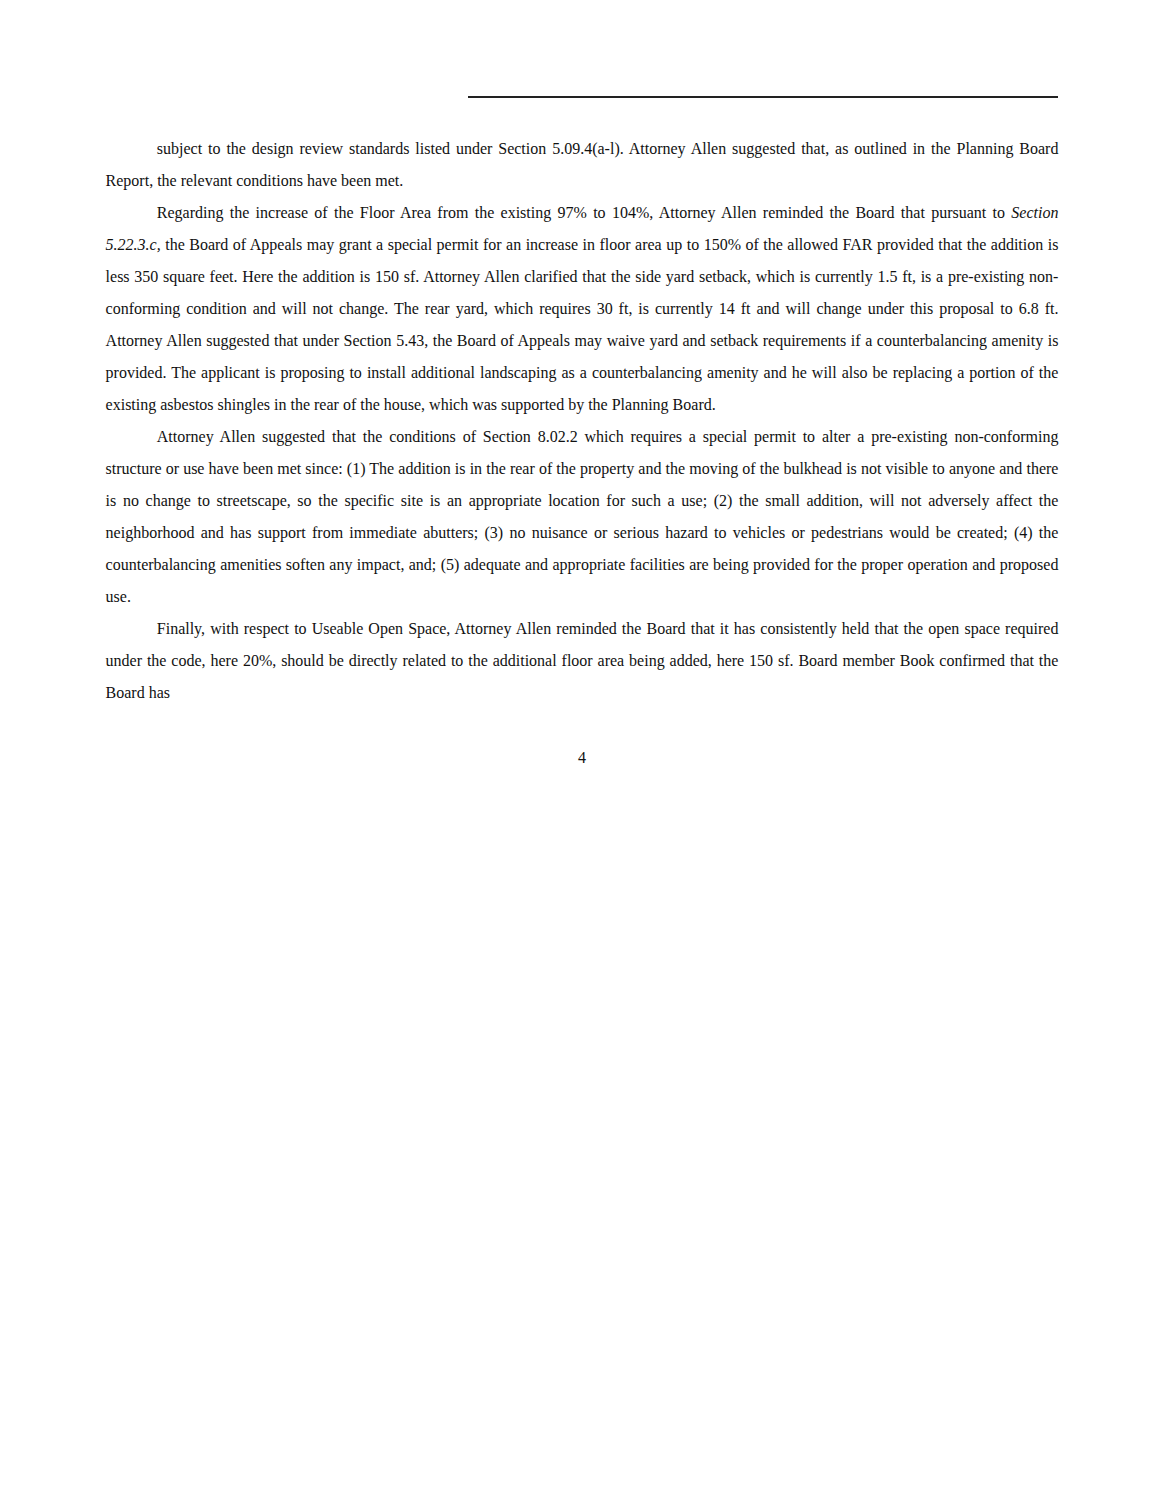subject to the design review standards listed under Section 5.09.4(a-l). Attorney Allen suggested that, as outlined in the Planning Board Report, the relevant conditions have been met.
Regarding the increase of the Floor Area from the existing 97% to 104%, Attorney Allen reminded the Board that pursuant to Section 5.22.3.c, the Board of Appeals may grant a special permit for an increase in floor area up to 150% of the allowed FAR provided that the addition is less 350 square feet. Here the addition is 150 sf. Attorney Allen clarified that the side yard setback, which is currently 1.5 ft, is a pre-existing non-conforming condition and will not change. The rear yard, which requires 30 ft, is currently 14 ft and will change under this proposal to 6.8 ft. Attorney Allen suggested that under Section 5.43, the Board of Appeals may waive yard and setback requirements if a counterbalancing amenity is provided. The applicant is proposing to install additional landscaping as a counterbalancing amenity and he will also be replacing a portion of the existing asbestos shingles in the rear of the house, which was supported by the Planning Board.
Attorney Allen suggested that the conditions of Section 8.02.2 which requires a special permit to alter a pre-existing non-conforming structure or use have been met since: (1) The addition is in the rear of the property and the moving of the bulkhead is not visible to anyone and there is no change to streetscape, so the specific site is an appropriate location for such a use; (2) the small addition, will not adversely affect the neighborhood and has support from immediate abutters; (3) no nuisance or serious hazard to vehicles or pedestrians would be created; (4) the counterbalancing amenities soften any impact, and; (5) adequate and appropriate facilities are being provided for the proper operation and proposed use.
Finally, with respect to Useable Open Space, Attorney Allen reminded the Board that it has consistently held that the open space required under the code, here 20%, should be directly related to the additional floor area being added, here 150 sf. Board member Book confirmed that the Board has
4